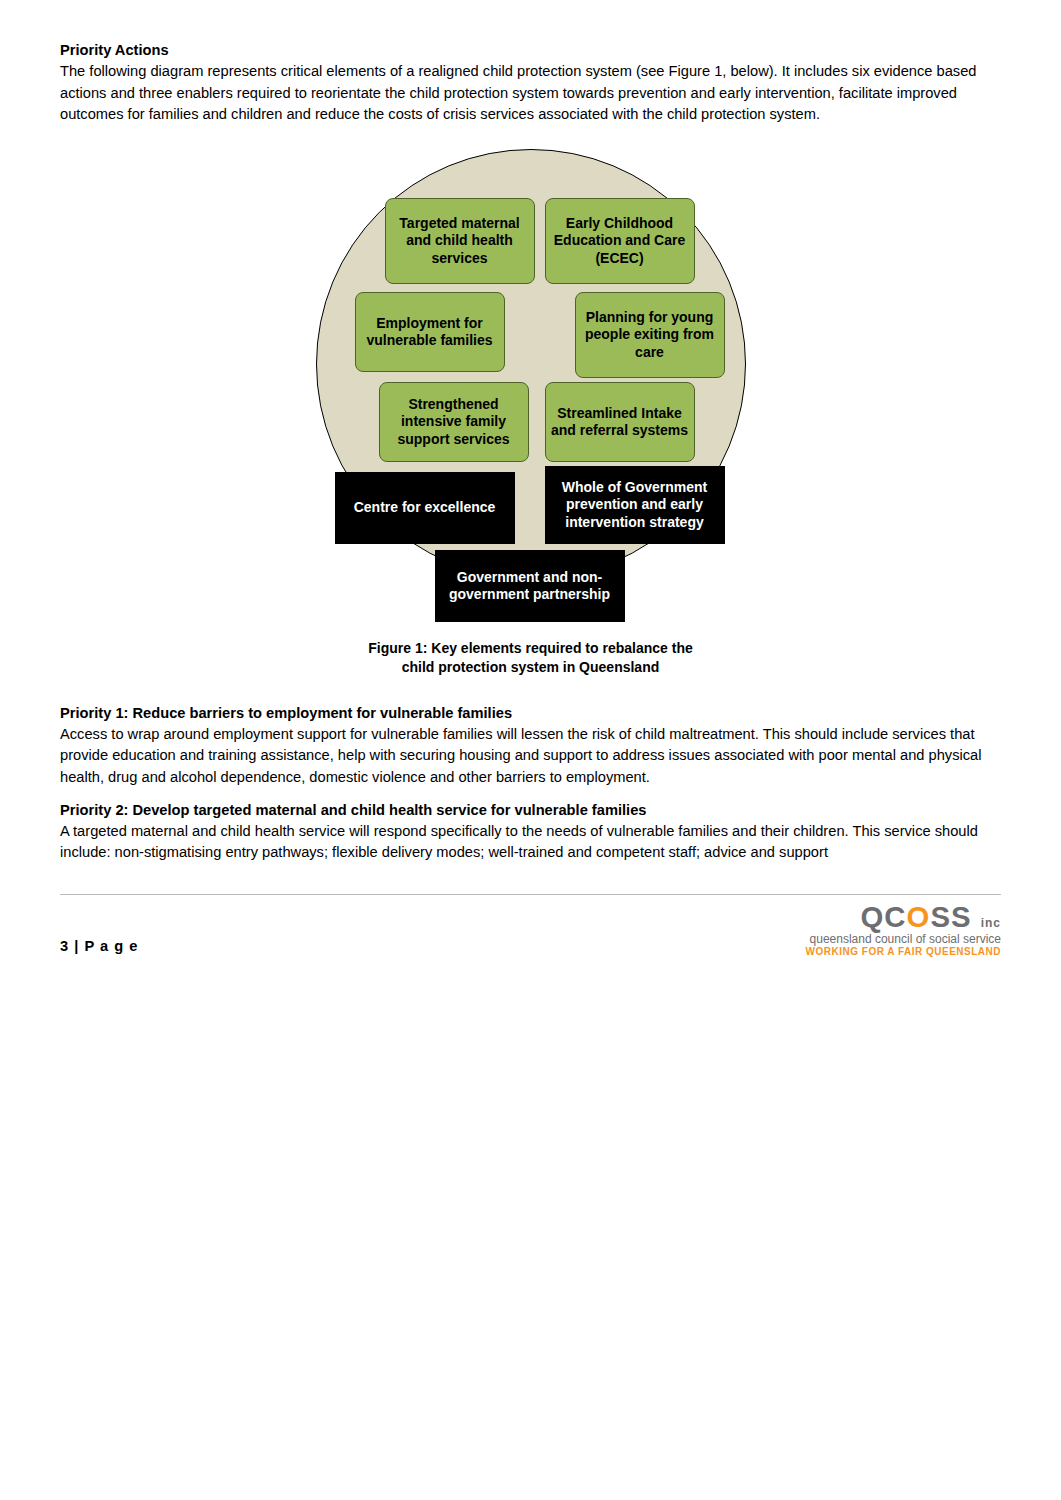Priority Actions
The following diagram represents critical elements of a realigned child protection system (see Figure 1, below). It includes six evidence based actions and three enablers required to reorientate the child protection system towards prevention and early intervention, facilitate improved outcomes for families and children and reduce the costs of crisis services associated with the child protection system.
Targeted maternal and child health services
Early Childhood Education and Care (ECEC)
Employment for vulnerable families
Planning for young people exiting from care
Strengthened intensive family support services
Streamlined Intake and referral systems
Centre for excellence
Whole of Government prevention and early intervention strategy
Government and non-government partnership
Figure 1: Key elements required to rebalance the
child protection system in Queensland
Priority 1: Reduce barriers to employment for vulnerable families
Access to wrap around employment support for vulnerable families will lessen the risk of child maltreatment. This should include services that provide education and training assistance, help with securing housing and support to address issues associated with poor mental and physical health, drug and alcohol dependence, domestic violence and other barriers to employment.
Priority 2: Develop targeted maternal and child health service for vulnerable families
A targeted maternal and child health service will respond specifically to the needs of vulnerable families and their children. This service should include: non-stigmatising entry pathways; flexible delivery modes; well-trained and competent staff; advice and support
3 | P a g e
QCOSS inc
queensland council of social service
WORKING FOR A FAIR QUEENSLAND